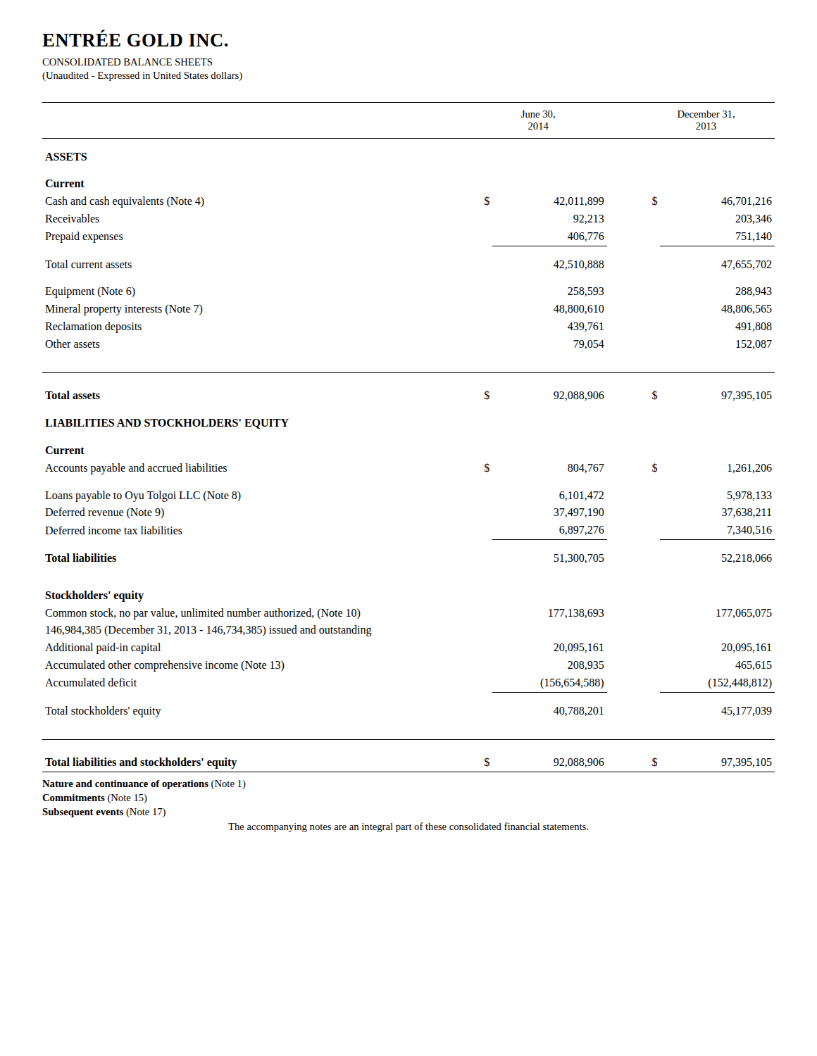ENTRÉE GOLD INC.
CONSOLIDATED BALANCE SHEETS
(Unaudited - Expressed in United States dollars)
| | June 30, 2014 | | December 31, 2013 |
| ASSETS | |
| Current | |
| Cash and cash equivalents (Note 4) | $ | 42,011,899 | | $ | 46,701,216 |
| Receivables | | 92,213 | | | 203,346 |
| Prepaid expenses | | 406,776 | | | 751,140 |
| Total current assets | | 42,510,888 | | | 47,655,702 |
| Equipment (Note 6) | | 258,593 | | | 288,943 |
| Mineral property interests (Note 7) | | 48,800,610 | | | 48,806,565 |
| Reclamation deposits | | 439,761 | | | 491,808 |
| Other assets | | 79,054 | | | 152,087 |
| Total assets | $ | 92,088,906 | | $ | 97,395,105 |
| LIABILITIES AND STOCKHOLDERS' EQUITY | |
| Current | |
| Accounts payable and accrued liabilities | $ | 804,767 | | $ | 1,261,206 |
| Loans payable to Oyu Tolgoi LLC (Note 8) | | 6,101,472 | | | 5,978,133 |
| Deferred revenue (Note 9) | | 37,497,190 | | | 37,638,211 |
| Deferred income tax liabilities | | 6,897,276 | | | 7,340,516 |
| Total liabilities | | 51,300,705 | | | 52,218,066 |
| Stockholders' equity | |
| Common stock, no par value, unlimited number authorized, (Note 10) | | 177,138,693 | | | 177,065,075 |
| 146,984,385 (December 31, 2013 - 146,734,385) issued and outstanding | |
| Additional paid-in capital | | 20,095,161 | | | 20,095,161 |
| Accumulated other comprehensive income (Note 13) | | 208,935 | | | 465,615 |
| Accumulated deficit | | (156,654,588) | | | (152,448,812) |
| Total stockholders' equity | | 40,788,201 | | | 45,177,039 |
| Total liabilities and stockholders' equity | $ | 92,088,906 | | $ | 97,395,105 |
Nature and continuance of operations (Note 1)
Commitments (Note 15)
Subsequent events (Note 17)
The accompanying notes are an integral part of these consolidated financial statements.